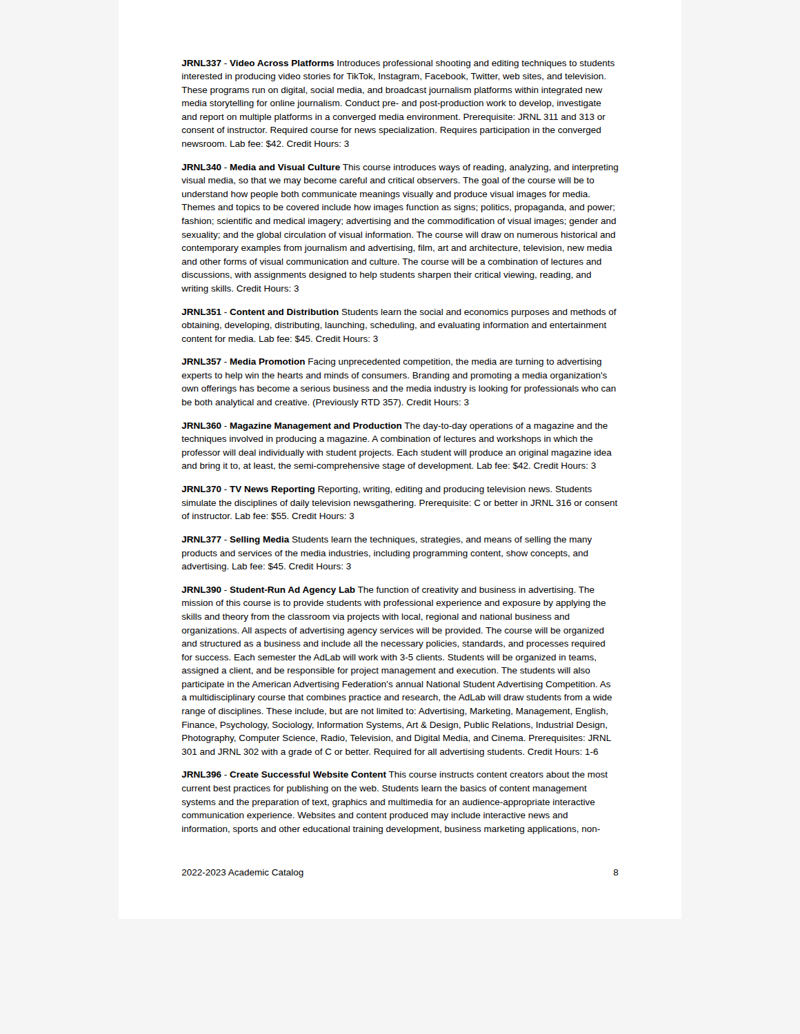JRNL337 - Video Across Platforms Introduces professional shooting and editing techniques to students interested in producing video stories for TikTok, Instagram, Facebook, Twitter, web sites, and television. These programs run on digital, social media, and broadcast journalism platforms within integrated new media storytelling for online journalism. Conduct pre- and post-production work to develop, investigate and report on multiple platforms in a converged media environment. Prerequisite: JRNL 311 and 313 or consent of instructor. Required course for news specialization. Requires participation in the converged newsroom. Lab fee: $42. Credit Hours: 3
JRNL340 - Media and Visual Culture This course introduces ways of reading, analyzing, and interpreting visual media, so that we may become careful and critical observers. The goal of the course will be to understand how people both communicate meanings visually and produce visual images for media. Themes and topics to be covered include how images function as signs; politics, propaganda, and power; fashion; scientific and medical imagery; advertising and the commodification of visual images; gender and sexuality; and the global circulation of visual information. The course will draw on numerous historical and contemporary examples from journalism and advertising, film, art and architecture, television, new media and other forms of visual communication and culture. The course will be a combination of lectures and discussions, with assignments designed to help students sharpen their critical viewing, reading, and writing skills. Credit Hours: 3
JRNL351 - Content and Distribution Students learn the social and economics purposes and methods of obtaining, developing, distributing, launching, scheduling, and evaluating information and entertainment content for media. Lab fee: $45. Credit Hours: 3
JRNL357 - Media Promotion Facing unprecedented competition, the media are turning to advertising experts to help win the hearts and minds of consumers. Branding and promoting a media organization's own offerings has become a serious business and the media industry is looking for professionals who can be both analytical and creative. (Previously RTD 357). Credit Hours: 3
JRNL360 - Magazine Management and Production The day-to-day operations of a magazine and the techniques involved in producing a magazine. A combination of lectures and workshops in which the professor will deal individually with student projects. Each student will produce an original magazine idea and bring it to, at least, the semi-comprehensive stage of development. Lab fee: $42. Credit Hours: 3
JRNL370 - TV News Reporting Reporting, writing, editing and producing television news. Students simulate the disciplines of daily television newsgathering. Prerequisite: C or better in JRNL 316 or consent of instructor. Lab fee: $55. Credit Hours: 3
JRNL377 - Selling Media Students learn the techniques, strategies, and means of selling the many products and services of the media industries, including programming content, show concepts, and advertising. Lab fee: $45. Credit Hours: 3
JRNL390 - Student-Run Ad Agency Lab The function of creativity and business in advertising. The mission of this course is to provide students with professional experience and exposure by applying the skills and theory from the classroom via projects with local, regional and national business and organizations. All aspects of advertising agency services will be provided. The course will be organized and structured as a business and include all the necessary policies, standards, and processes required for success. Each semester the AdLab will work with 3-5 clients. Students will be organized in teams, assigned a client, and be responsible for project management and execution. The students will also participate in the American Advertising Federation's annual National Student Advertising Competition. As a multidisciplinary course that combines practice and research, the AdLab will draw students from a wide range of disciplines. These include, but are not limited to: Advertising, Marketing, Management, English, Finance, Psychology, Sociology, Information Systems, Art & Design, Public Relations, Industrial Design, Photography, Computer Science, Radio, Television, and Digital Media, and Cinema. Prerequisites: JRNL 301 and JRNL 302 with a grade of C or better. Required for all advertising students. Credit Hours: 1-6
JRNL396 - Create Successful Website Content This course instructs content creators about the most current best practices for publishing on the web. Students learn the basics of content management systems and the preparation of text, graphics and multimedia for an audience-appropriate interactive communication experience. Websites and content produced may include interactive news and information, sports and other educational training development, business marketing applications, non-
2022-2023 Academic Catalog 8